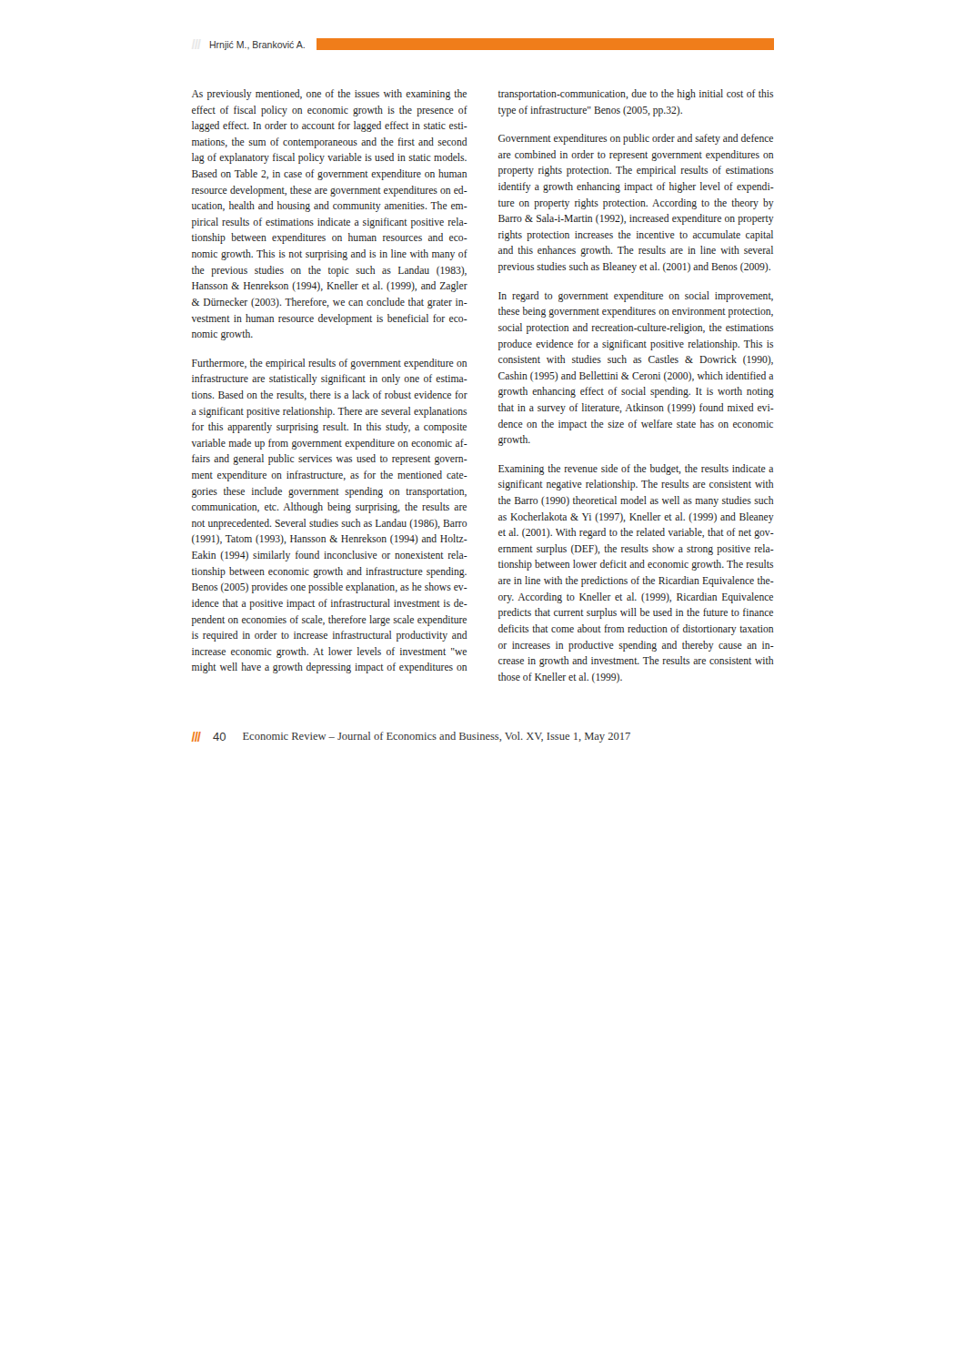/// Hrnjić M., Branković A.
As previously mentioned, one of the issues with examining the effect of fiscal policy on economic growth is the presence of lagged effect. In order to account for lagged effect in static estimations, the sum of contemporaneous and the first and second lag of explanatory fiscal policy variable is used in static models. Based on Table 2, in case of government expenditure on human resource development, these are government expenditures on education, health and housing and community amenities. The empirical results of estimations indicate a significant positive relationship between expenditures on human resources and economic growth. This is not surprising and is in line with many of the previous studies on the topic such as Landau (1983), Hansson & Henrekson (1994), Kneller et al. (1999), and Zagler & Dürnecker (2003). Therefore, we can conclude that grater investment in human resource development is beneficial for economic growth.
Furthermore, the empirical results of government expenditure on infrastructure are statistically significant in only one of estimations. Based on the results, there is a lack of robust evidence for a significant positive relationship. There are several explanations for this apparently surprising result. In this study, a composite variable made up from government expenditure on economic affairs and general public services was used to represent government expenditure on infrastructure, as for the mentioned categories these include government spending on transportation, communication, etc. Although being surprising, the results are not unprecedented. Several studies such as Landau (1986), Barro (1991), Tatom (1993), Hansson & Henrekson (1994) and Holtz-Eakin (1994) similarly found inconclusive or nonexistent relationship between economic growth and infrastructure spending. Benos (2005) provides one possible explanation, as he shows evidence that a positive impact of infrastructural investment is dependent on economies of scale, therefore large scale expenditure is required in order to increase infrastructural productivity and increase economic growth. At lower levels of investment "we might well have a growth depressing impact of expenditures on transportation-communication, due to the high initial cost of this type of infrastructure" Benos (2005, pp.32).
Government expenditures on public order and safety and defence are combined in order to represent government expenditures on property rights protection. The empirical results of estimations identify a growth enhancing impact of higher level of expenditure on property rights protection. According to the theory by Barro & Sala-i-Martin (1992), increased expenditure on property rights protection increases the incentive to accumulate capital and this enhances growth. The results are in line with several previous studies such as Bleaney et al. (2001) and Benos (2009).
In regard to government expenditure on social improvement, these being government expenditures on environment protection, social protection and recreation-culture-religion, the estimations produce evidence for a significant positive relationship. This is consistent with studies such as Castles & Dowrick (1990), Cashin (1995) and Bellettini & Ceroni (2000), which identified a growth enhancing effect of social spending. It is worth noting that in a survey of literature, Atkinson (1999) found mixed evidence on the impact the size of welfare state has on economic growth.
Examining the revenue side of the budget, the results indicate a significant negative relationship. The results are consistent with the Barro (1990) theoretical model as well as many studies such as Kocherlakota & Yi (1997), Kneller et al. (1999) and Bleaney et al. (2001). With regard to the related variable, that of net government surplus (DEF), the results show a strong positive relationship between lower deficit and economic growth. The results are in line with the predictions of the Ricardian Equivalence theory. According to Kneller et al. (1999), Ricardian Equivalence predicts that current surplus will be used in the future to finance deficits that come about from reduction of distortionary taxation or increases in productive spending and thereby cause an increase in growth and investment. The results are consistent with those of Kneller et al. (1999).
/// 40 Economic Review – Journal of Economics and Business, Vol. XV, Issue 1, May 2017